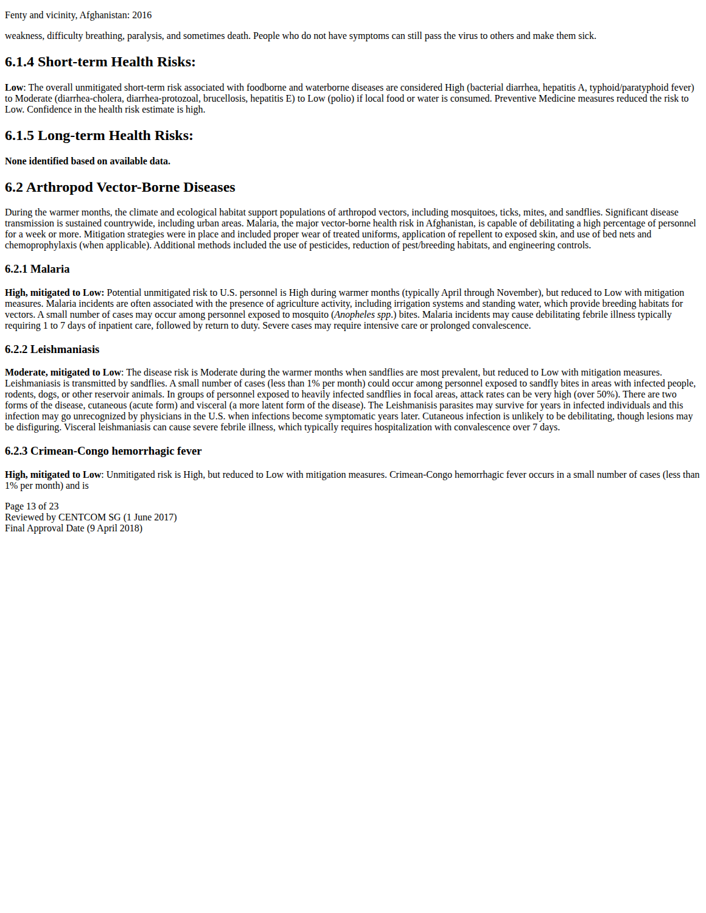Fenty and vicinity, Afghanistan: 2016
weakness, difficulty breathing, paralysis, and sometimes death. People who do not have symptoms can still pass the virus to others and make them sick.
6.1.4 Short-term Health Risks:
Low: The overall unmitigated short-term risk associated with foodborne and waterborne diseases are considered High (bacterial diarrhea, hepatitis A, typhoid/paratyphoid fever) to Moderate (diarrhea-cholera, diarrhea-protozoal, brucellosis, hepatitis E) to Low (polio) if local food or water is consumed. Preventive Medicine measures reduced the risk to Low. Confidence in the health risk estimate is high.
6.1.5 Long-term Health Risks:
None identified based on available data.
6.2 Arthropod Vector-Borne Diseases
During the warmer months, the climate and ecological habitat support populations of arthropod vectors, including mosquitoes, ticks, mites, and sandflies. Significant disease transmission is sustained countrywide, including urban areas. Malaria, the major vector-borne health risk in Afghanistan, is capable of debilitating a high percentage of personnel for a week or more. Mitigation strategies were in place and included proper wear of treated uniforms, application of repellent to exposed skin, and use of bed nets and chemoprophylaxis (when applicable). Additional methods included the use of pesticides, reduction of pest/breeding habitats, and engineering controls.
6.2.1 Malaria
High, mitigated to Low: Potential unmitigated risk to U.S. personnel is High during warmer months (typically April through November), but reduced to Low with mitigation measures. Malaria incidents are often associated with the presence of agriculture activity, including irrigation systems and standing water, which provide breeding habitats for vectors. A small number of cases may occur among personnel exposed to mosquito (Anopheles spp.) bites. Malaria incidents may cause debilitating febrile illness typically requiring 1 to 7 days of inpatient care, followed by return to duty. Severe cases may require intensive care or prolonged convalescence.
6.2.2 Leishmaniasis
Moderate, mitigated to Low: The disease risk is Moderate during the warmer months when sandflies are most prevalent, but reduced to Low with mitigation measures. Leishmaniasis is transmitted by sandflies. A small number of cases (less than 1% per month) could occur among personnel exposed to sandfly bites in areas with infected people, rodents, dogs, or other reservoir animals. In groups of personnel exposed to heavily infected sandflies in focal areas, attack rates can be very high (over 50%). There are two forms of the disease, cutaneous (acute form) and visceral (a more latent form of the disease). The Leishmanisis parasites may survive for years in infected individuals and this infection may go unrecognized by physicians in the U.S. when infections become symptomatic years later. Cutaneous infection is unlikely to be debilitating, though lesions may be disfiguring. Visceral leishmaniasis can cause severe febrile illness, which typically requires hospitalization with convalescence over 7 days.
6.2.3 Crimean-Congo hemorrhagic fever
High, mitigated to Low: Unmitigated risk is High, but reduced to Low with mitigation measures. Crimean-Congo hemorrhagic fever occurs in a small number of cases (less than 1% per month) and is
Page 13 of 23
Reviewed by CENTCOM SG (1 June 2017)
Final Approval Date (9 April 2018)